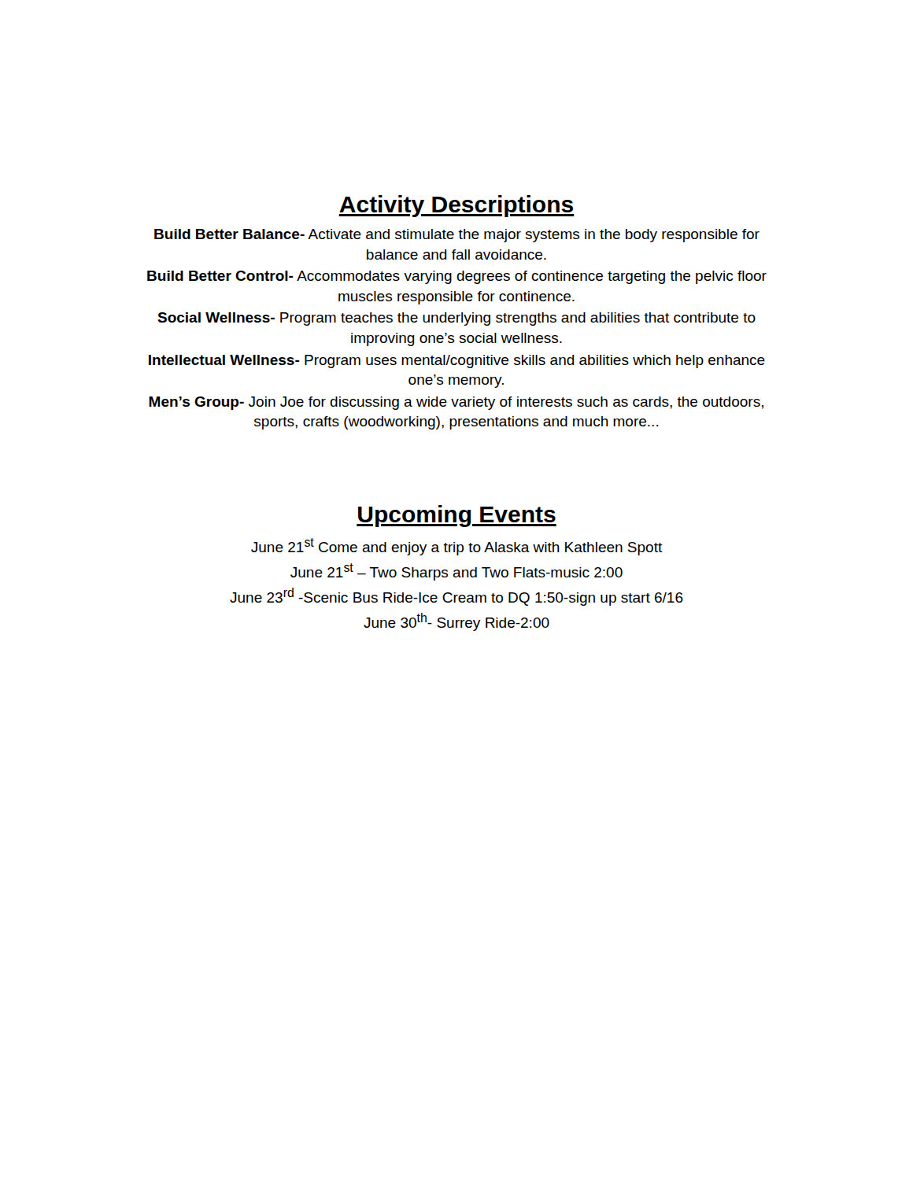Activity Descriptions
Build Better Balance- Activate and stimulate the major systems in the body responsible for balance and fall avoidance.
Build Better Control- Accommodates varying degrees of continence targeting the pelvic floor muscles responsible for continence.
Social Wellness- Program teaches the underlying strengths and abilities that contribute to improving one’s social wellness.
Intellectual Wellness- Program uses mental/cognitive skills and abilities which help enhance one’s memory.
Men’s Group- Join Joe for discussing a wide variety of interests such as cards, the outdoors, sports, crafts (woodworking), presentations and much more...
Upcoming Events
June 21st Come and enjoy a trip to Alaska with Kathleen Spott
June 21st – Two Sharps and Two Flats-music 2:00
June 23rd -Scenic Bus Ride-Ice Cream to DQ 1:50-sign up start 6/16
June 30th- Surrey Ride-2:00